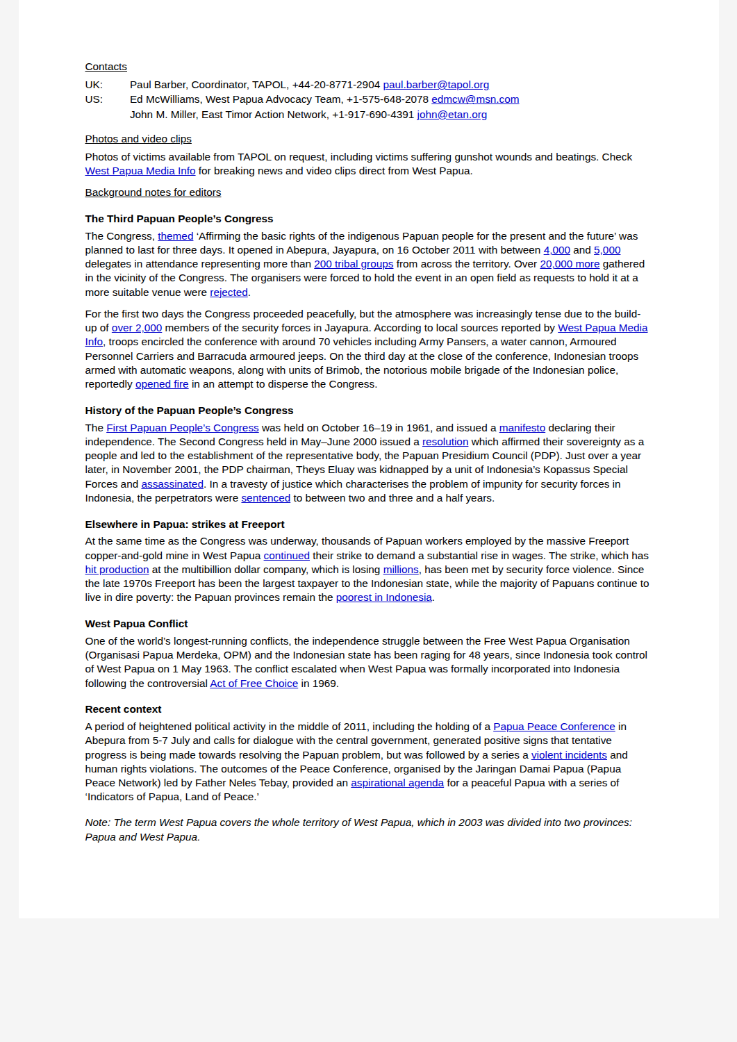Contacts
| UK: | Paul Barber, Coordinator, TAPOL, +44-20-8771-2904 paul.barber@tapol.org |
| US: | Ed McWilliams, West Papua Advocacy Team, +1-575-648-2078 edmcw@msn.com |
| | John M. Miller, East Timor Action Network, +1-917-690-4391 john@etan.org |
Photos and video clips
Photos of victims available from TAPOL on request, including victims suffering gunshot wounds and beatings. Check West Papua Media Info for breaking news and video clips direct from West Papua.
Background notes for editors
The Third Papuan People’s Congress
The Congress, themed ‘Affirming the basic rights of the indigenous Papuan people for the present and the future’ was planned to last for three days. It opened in Abepura, Jayapura, on 16 October 2011 with between 4,000 and 5,000 delegates in attendance representing more than 200 tribal groups from across the territory. Over 20,000 more gathered in the vicinity of the Congress. The organisers were forced to hold the event in an open field as requests to hold it at a more suitable venue were rejected.
For the first two days the Congress proceeded peacefully, but the atmosphere was increasingly tense due to the build-up of over 2,000 members of the security forces in Jayapura. According to local sources reported by West Papua Media Info, troops encircled the conference with around 70 vehicles including Army Pansers, a water cannon, Armoured Personnel Carriers and Barracuda armoured jeeps. On the third day at the close of the conference, Indonesian troops armed with automatic weapons, along with units of Brimob, the notorious mobile brigade of the Indonesian police, reportedly opened fire in an attempt to disperse the Congress.
History of the Papuan People’s Congress
The First Papuan People’s Congress was held on October 16–19 in 1961, and issued a manifesto declaring their independence. The Second Congress held in May–June 2000 issued a resolution which affirmed their sovereignty as a people and led to the establishment of the representative body, the Papuan Presidium Council (PDP). Just over a year later, in November 2001, the PDP chairman, Theys Eluay was kidnapped by a unit of Indonesia’s Kopassus Special Forces and assassinated. In a travesty of justice which characterises the problem of impunity for security forces in Indonesia, the perpetrators were sentenced to between two and three and a half years.
Elsewhere in Papua: strikes at Freeport
At the same time as the Congress was underway, thousands of Papuan workers employed by the massive Freeport copper-and-gold mine in West Papua continued their strike to demand a substantial rise in wages. The strike, which has hit production at the multibillion dollar company, which is losing millions, has been met by security force violence. Since the late 1970s Freeport has been the largest taxpayer to the Indonesian state, while the majority of Papuans continue to live in dire poverty: the Papuan provinces remain the poorest in Indonesia.
West Papua Conflict
One of the world’s longest-running conflicts, the independence struggle between the Free West Papua Organisation (Organisasi Papua Merdeka, OPM) and the Indonesian state has been raging for 48 years, since Indonesia took control of West Papua on 1 May 1963. The conflict escalated when West Papua was formally incorporated into Indonesia following the controversial Act of Free Choice in 1969.
Recent context
A period of heightened political activity in the middle of 2011, including the holding of a Papua Peace Conference in Abepura from 5-7 July and calls for dialogue with the central government, generated positive signs that tentative progress is being made towards resolving the Papuan problem, but was followed by a series a violent incidents and human rights violations. The outcomes of the Peace Conference, organised by the Jaringan Damai Papua (Papua Peace Network) led by Father Neles Tebay, provided an aspirational agenda for a peaceful Papua with a series of ‘Indicators of Papua, Land of Peace.’
Note: The term West Papua covers the whole territory of West Papua, which in 2003 was divided into two provinces: Papua and West Papua.